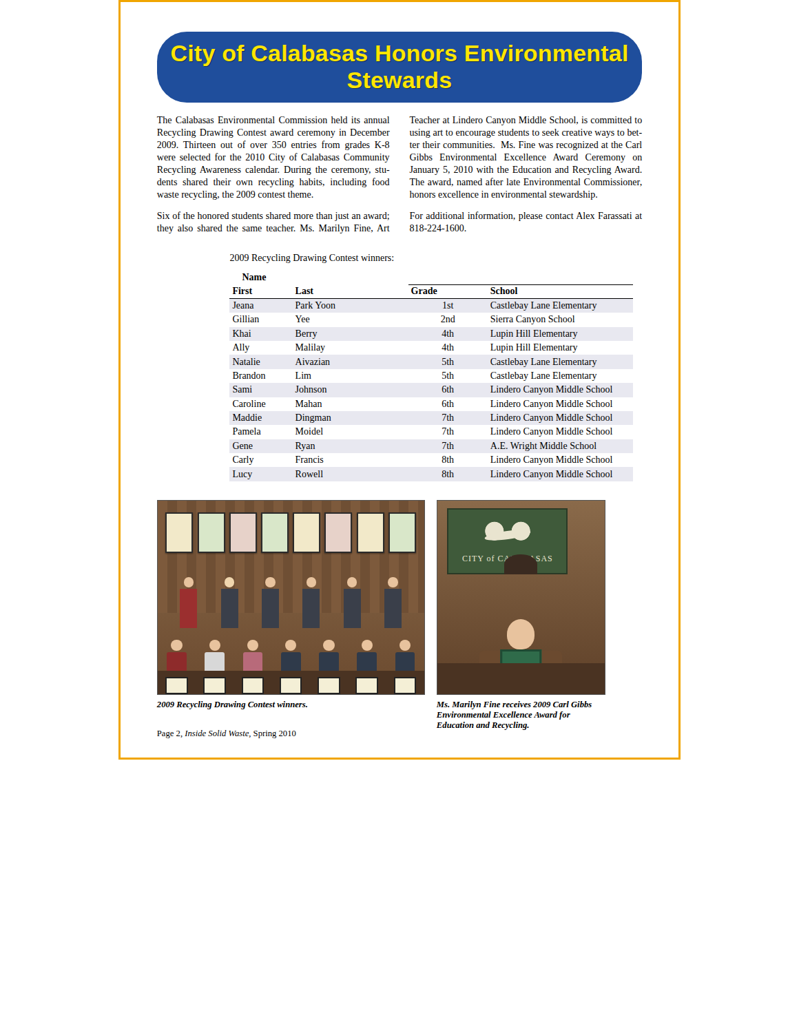City of Calabasas Honors Environmental Stewards
The Calabasas Environmental Commission held its annual Recycling Drawing Contest award ceremony in December 2009. Thirteen out of over 350 entries from grades K-8 were selected for the 2010 City of Calabasas Community Recycling Awareness calendar. During the ceremony, students shared their own recycling habits, including food waste recycling, the 2009 contest theme.
Six of the honored students shared more than just an award; they also shared the same teacher. Ms. Marilyn Fine, Art Teacher at Lindero Canyon Middle School, is committed to using art to encourage students to seek creative ways to better their communities. Ms. Fine was recognized at the Carl Gibbs Environmental Excellence Award Ceremony on January 5, 2010 with the Education and Recycling Award. The award, named after late Environmental Commissioner, honors excellence in environmental stewardship.
For additional information, please contact Alex Farassati at 818-224-1600.
2009 Recycling Drawing Contest winners:
| Name | | |
| --- | --- | --- |
| First | Last | Grade | School |
| Jeana | Park Yoon | 1st | Castlebay Lane Elementary |
| Gillian | Yee | 2nd | Sierra Canyon School |
| Khai | Berry | 4th | Lupin Hill Elementary |
| Ally | Malilay | 4th | Lupin Hill Elementary |
| Natalie | Aivazian | 5th | Castlebay Lane Elementary |
| Brandon | Lim | 5th | Castlebay Lane Elementary |
| Sami | Johnson | 6th | Lindero Canyon Middle School |
| Caroline | Mahan | 6th | Lindero Canyon Middle School |
| Maddie | Dingman | 7th | Lindero Canyon Middle School |
| Pamela | Moidel | 7th | Lindero Canyon Middle School |
| Gene | Ryan | 7th | A.E. Wright Middle School |
| Carly | Francis | 8th | Lindero Canyon Middle School |
| Lucy | Rowell | 8th | Lindero Canyon Middle School |
2009 Recycling Drawing Contest winners.
CITY of CALABASAS
Ms. Marilyn Fine receives 2009 Carl Gibbs Environmental Excellence Award for Education and Recycling.
Page 2, Inside Solid Waste, Spring 2010